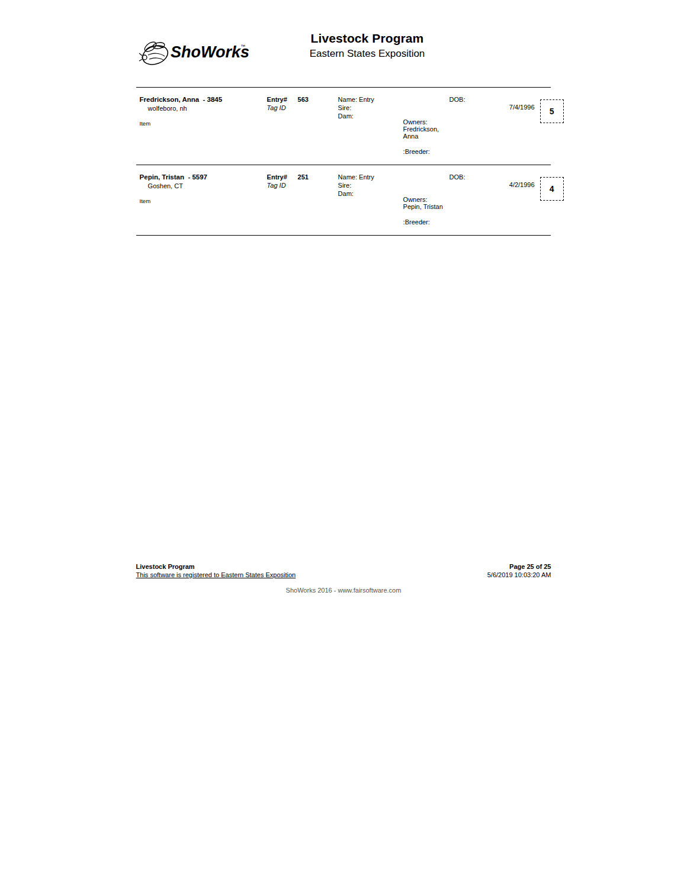ShoWorks ™
Livestock Program
Eastern States Exposition
Fredrickson, Anna - 3845
wolfeboro, nh
Item
Entry#563
Tag ID
Name: Entry
Sire:
Dam:
Owners: Fredrickson, Anna
:Breeder:
DOB:
7/4/1996
5
Pepin, Tristan - 5597
Goshen, CT
Item
Entry#251
Tag ID
Name: Entry
Sire:
Dam:
Owners: Pepin, Tristan
:Breeder:
DOB:
4/2/1996
4
Livestock Program
This software is registered to Eastern States Exposition
Page 25 of 25
5/6/2019 10:03:20 AM
ShoWorks 2016 - www.fairsoftware.com